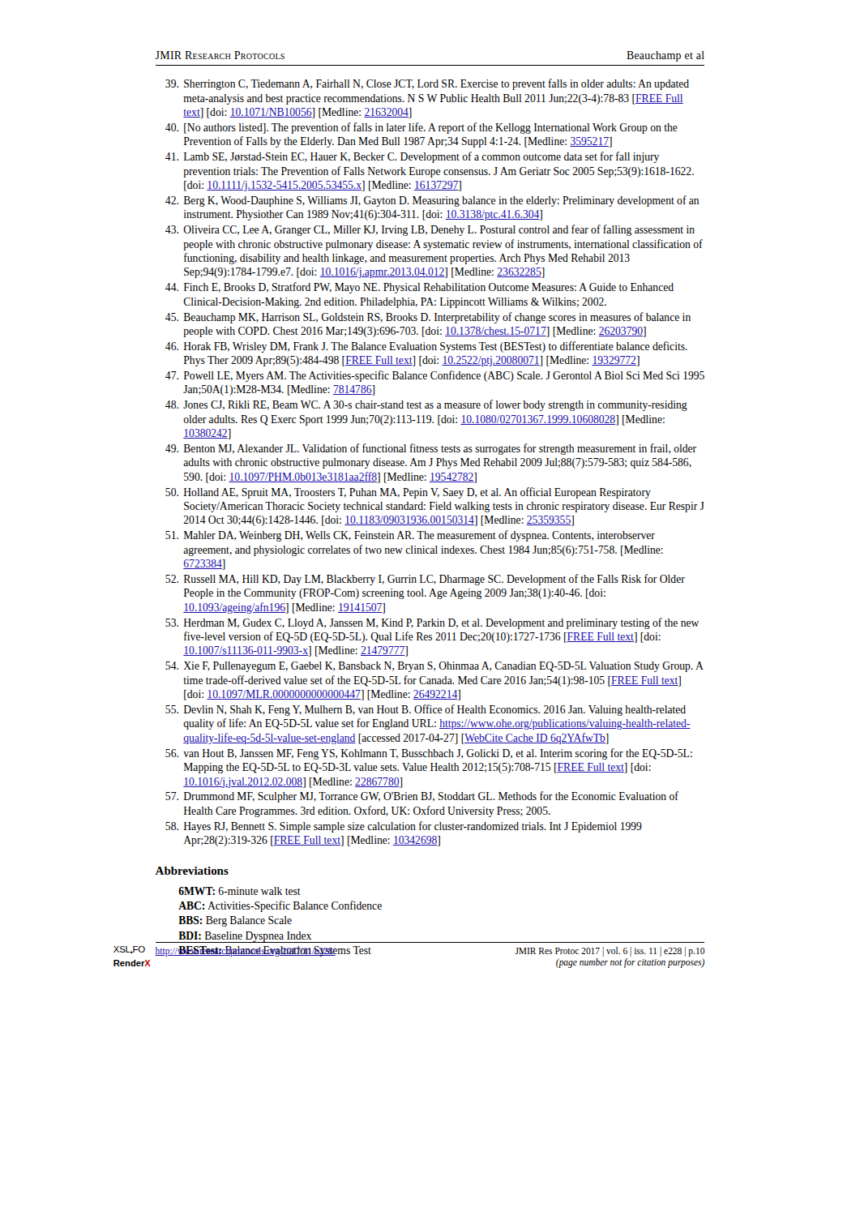JMIR Research Protocols
Beauchamp et al
39. Sherrington C, Tiedemann A, Fairhall N, Close JCT, Lord SR. Exercise to prevent falls in older adults: An updated meta-analysis and best practice recommendations. N S W Public Health Bull 2011 Jun;22(3-4):78-83 [FREE Full text] [doi: 10.1071/NB10056] [Medline: 21632004]
40.[No authors listed]. The prevention of falls in later life. A report of the Kellogg International Work Group on the Prevention of Falls by the Elderly. Dan Med Bull 1987 Apr;34 Suppl 4:1-24. [Medline: 3595217]
41. Lamb SE, Jørstad-Stein EC, Hauer K, Becker C. Development of a common outcome data set for fall injury prevention trials: The Prevention of Falls Network Europe consensus. J Am Geriatr Soc 2005 Sep;53(9):1618-1622. [doi: 10.1111/j.1532-5415.2005.53455.x] [Medline: 16137297]
42. Berg K, Wood-Dauphine S, Williams JI, Gayton D. Measuring balance in the elderly: Preliminary development of an instrument. Physiother Can 1989 Nov;41(6):304-311. [doi: 10.3138/ptc.41.6.304]
43. Oliveira CC, Lee A, Granger CL, Miller KJ, Irving LB, Denehy L. Postural control and fear of falling assessment in people with chronic obstructive pulmonary disease: A systematic review of instruments, international classification of functioning, disability and health linkage, and measurement properties. Arch Phys Med Rehabil 2013 Sep;94(9):1784-1799.e7. [doi: 10.1016/j.apmr.2013.04.012] [Medline: 23632285]
44. Finch E, Brooks D, Stratford PW, Mayo NE. Physical Rehabilitation Outcome Measures: A Guide to Enhanced Clinical-Decision-Making. 2nd edition. Philadelphia, PA: Lippincott Williams & Wilkins; 2002.
45. Beauchamp MK, Harrison SL, Goldstein RS, Brooks D. Interpretability of change scores in measures of balance in people with COPD. Chest 2016 Mar;149(3):696-703. [doi: 10.1378/chest.15-0717] [Medline: 26203790]
46. Horak FB, Wrisley DM, Frank J. The Balance Evaluation Systems Test (BESTest) to differentiate balance deficits. Phys Ther 2009 Apr;89(5):484-498 [FREE Full text] [doi: 10.2522/ptj.20080071] [Medline: 19329772]
47. Powell LE, Myers AM. The Activities-specific Balance Confidence (ABC) Scale. J Gerontol A Biol Sci Med Sci 1995 Jan;50A(1):M28-M34. [Medline: 7814786]
48. Jones CJ, Rikli RE, Beam WC. A 30-s chair-stand test as a measure of lower body strength in community-residing older adults. Res Q Exerc Sport 1999 Jun;70(2):113-119. [doi: 10.1080/02701367.1999.10608028] [Medline: 10380242]
49. Benton MJ, Alexander JL. Validation of functional fitness tests as surrogates for strength measurement in frail, older adults with chronic obstructive pulmonary disease. Am J Phys Med Rehabil 2009 Jul;88(7):579-583; quiz 584-586, 590. [doi: 10.1097/PHM.0b013e3181aa2ff8] [Medline: 19542782]
50. Holland AE, Spruit MA, Troosters T, Puhan MA, Pepin V, Saey D, et al. An official European Respiratory Society/American Thoracic Society technical standard: Field walking tests in chronic respiratory disease. Eur Respir J 2014 Oct 30;44(6):1428-1446. [doi: 10.1183/09031936.00150314] [Medline: 25359355]
51. Mahler DA, Weinberg DH, Wells CK, Feinstein AR. The measurement of dyspnea. Contents, interobserver agreement, and physiologic correlates of two new clinical indexes. Chest 1984 Jun;85(6):751-758. [Medline: 6723384]
52. Russell MA, Hill KD, Day LM, Blackberry I, Gurrin LC, Dharmage SC. Development of the Falls Risk for Older People in the Community (FROP-Com) screening tool. Age Ageing 2009 Jan;38(1):40-46. [doi: 10.1093/ageing/afn196] [Medline: 19141507]
53. Herdman M, Gudex C, Lloyd A, Janssen M, Kind P, Parkin D, et al. Development and preliminary testing of the new five-level version of EQ-5D (EQ-5D-5L). Qual Life Res 2011 Dec;20(10):1727-1736 [FREE Full text] [doi: 10.1007/s11136-011-9903-x] [Medline: 21479777]
54. Xie F, Pullenayegum E, Gaebel K, Bansback N, Bryan S, Ohinmaa A, Canadian EQ-5D-5L Valuation Study Group. A time trade-off-derived value set of the EQ-5D-5L for Canada. Med Care 2016 Jan;54(1):98-105 [FREE Full text] [doi: 10.1097/MLR.0000000000000447] [Medline: 26492214]
55. Devlin N, Shah K, Feng Y, Mulhern B, van Hout B. Office of Health Economics. 2016 Jan. Valuing health-related quality of life: An EQ-5D-5L value set for England URL: https://www.ohe.org/publications/valuing-health-related-quality-life-eq-5d-5l-value-set-england [accessed 2017-04-27] [WebCite Cache ID 6q2YAfwTb]
56. van Hout B, Janssen MF, Feng YS, Kohlmann T, Busschbach J, Golicki D, et al. Interim scoring for the EQ-5D-5L: Mapping the EQ-5D-5L to EQ-5D-3L value sets. Value Health 2012;15(5):708-715 [FREE Full text] [doi: 10.1016/j.jval.2012.02.008] [Medline: 22867780]
57. Drummond MF, Sculpher MJ, Torrance GW, O'Brien BJ, Stoddart GL. Methods for the Economic Evaluation of Health Care Programmes. 3rd edition. Oxford, UK: Oxford University Press; 2005.
58. Hayes RJ, Bennett S. Simple sample size calculation for cluster-randomized trials. Int J Epidemiol 1999 Apr;28(2):319-326 [FREE Full text] [Medline: 10342698]
Abbreviations
6MWT: 6-minute walk test
ABC: Activities-Specific Balance Confidence
BBS: Berg Balance Scale
BDI: Baseline Dyspnea Index
BESTest: Balance Evaluation Systems Test
XSL•FO
RenderX
http://www.researchprotocols.org/2017/11/e228/
JMIR Res Protoc 2017 | vol. 6 | iss. 11 | e228 | p.10 (page number not for citation purposes)